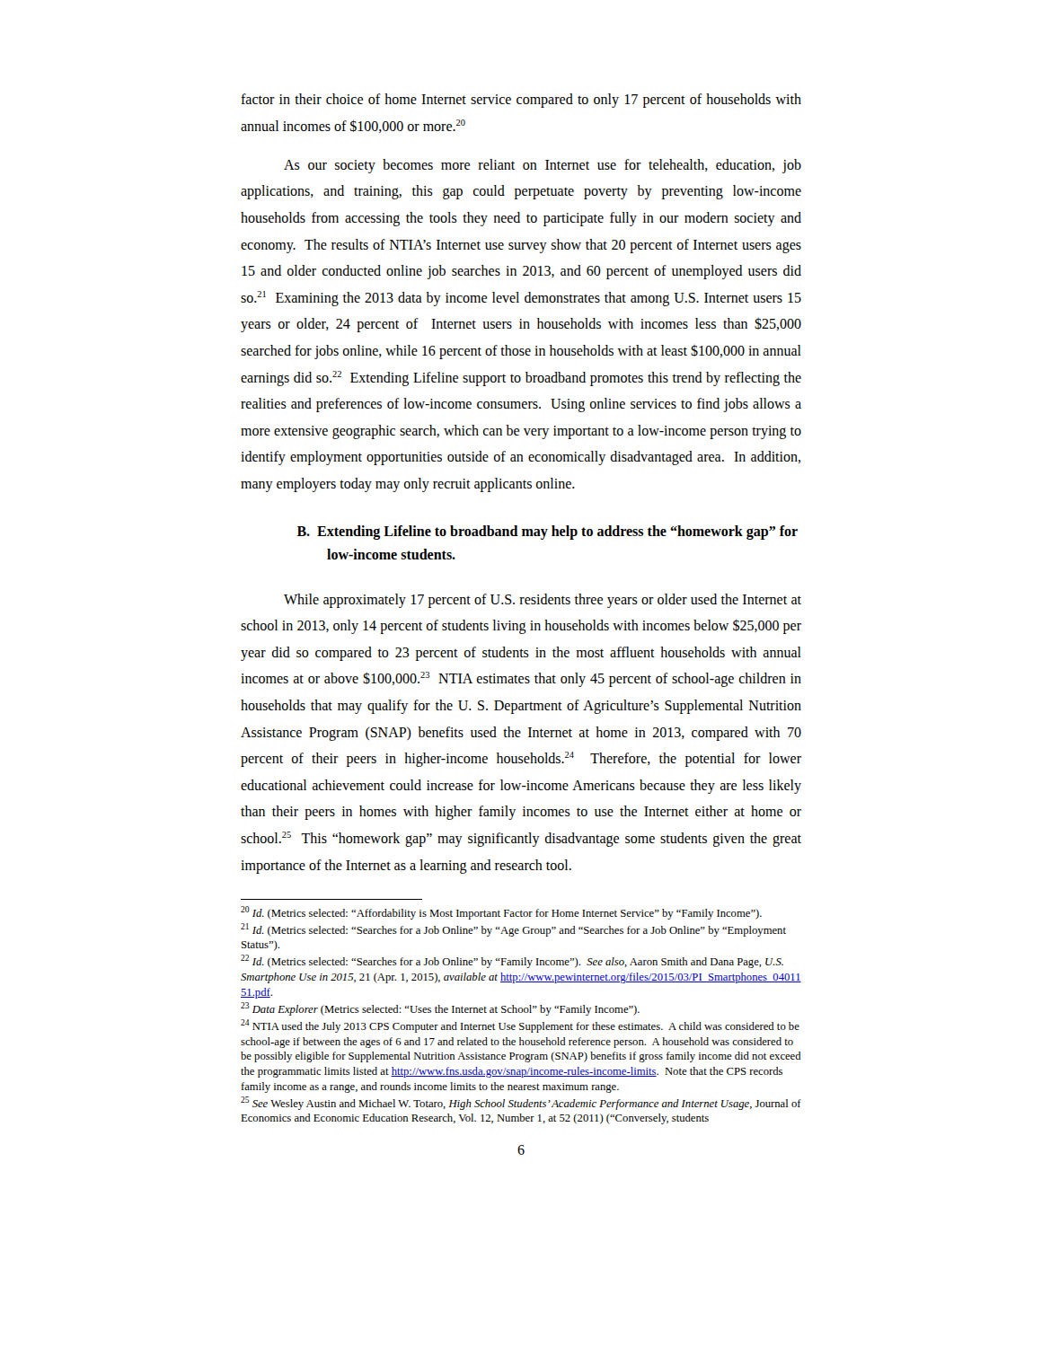factor in their choice of home Internet service compared to only 17 percent of households with annual incomes of $100,000 or more.20
As our society becomes more reliant on Internet use for telehealth, education, job applications, and training, this gap could perpetuate poverty by preventing low-income households from accessing the tools they need to participate fully in our modern society and economy. The results of NTIA’s Internet use survey show that 20 percent of Internet users ages 15 and older conducted online job searches in 2013, and 60 percent of unemployed users did so.21 Examining the 2013 data by income level demonstrates that among U.S. Internet users 15 years or older, 24 percent of Internet users in households with incomes less than $25,000 searched for jobs online, while 16 percent of those in households with at least $100,000 in annual earnings did so.22 Extending Lifeline support to broadband promotes this trend by reflecting the realities and preferences of low-income consumers. Using online services to find jobs allows a more extensive geographic search, which can be very important to a low-income person trying to identify employment opportunities outside of an economically disadvantaged area. In addition, many employers today may only recruit applicants online.
B. Extending Lifeline to broadband may help to address the “homework gap” for low-income students.
While approximately 17 percent of U.S. residents three years or older used the Internet at school in 2013, only 14 percent of students living in households with incomes below $25,000 per year did so compared to 23 percent of students in the most affluent households with annual incomes at or above $100,000.23 NTIA estimates that only 45 percent of school-age children in households that may qualify for the U. S. Department of Agriculture’s Supplemental Nutrition Assistance Program (SNAP) benefits used the Internet at home in 2013, compared with 70 percent of their peers in higher-income households.24 Therefore, the potential for lower educational achievement could increase for low-income Americans because they are less likely than their peers in homes with higher family incomes to use the Internet either at home or school.25 This “homework gap” may significantly disadvantage some students given the great importance of the Internet as a learning and research tool.
20 Id. (Metrics selected: “Affordability is Most Important Factor for Home Internet Service” by “Family Income”).
21 Id. (Metrics selected: “Searches for a Job Online” by “Age Group” and “Searches for a Job Online” by “Employment Status”).
22 Id. (Metrics selected: “Searches for a Job Online” by “Family Income”). See also, Aaron Smith and Dana Page, U.S. Smartphone Use in 2015, 21 (Apr. 1, 2015), available at http://www.pewinternet.org/files/2015/03/PI_Smartphones_0401151.pdf.
23 Data Explorer (Metrics selected: “Uses the Internet at School” by “Family Income”).
24 NTIA used the July 2013 CPS Computer and Internet Use Supplement for these estimates. A child was considered to be school-age if between the ages of 6 and 17 and related to the household reference person. A household was considered to be possibly eligible for Supplemental Nutrition Assistance Program (SNAP) benefits if gross family income did not exceed the programmatic limits listed at http://www.fns.usda.gov/snap/income-rules-income-limits. Note that the CPS records family income as a range, and rounds income limits to the nearest maximum range.
25 See Wesley Austin and Michael W. Totaro, High School Students’ Academic Performance and Internet Usage, Journal of Economics and Economic Education Research, Vol. 12, Number 1, at 52 (2011) (“Conversely, students
6